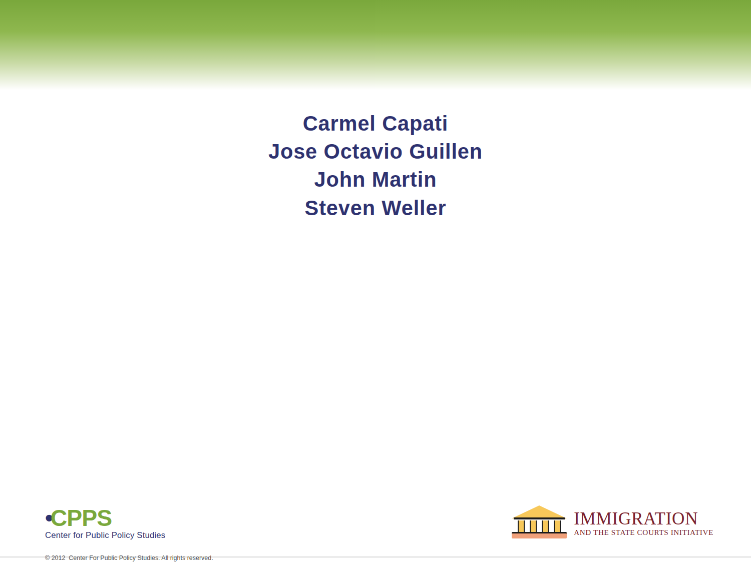Carmel Capati Jose Octavio Guillen John Martin Steven Weller
•CPPS
Center for Public Policy Studies
IMMIGRATION
AND THE STATE COURTS INITIATIVE
© 2012 Center For Public Policy Studies. All rights reserved.